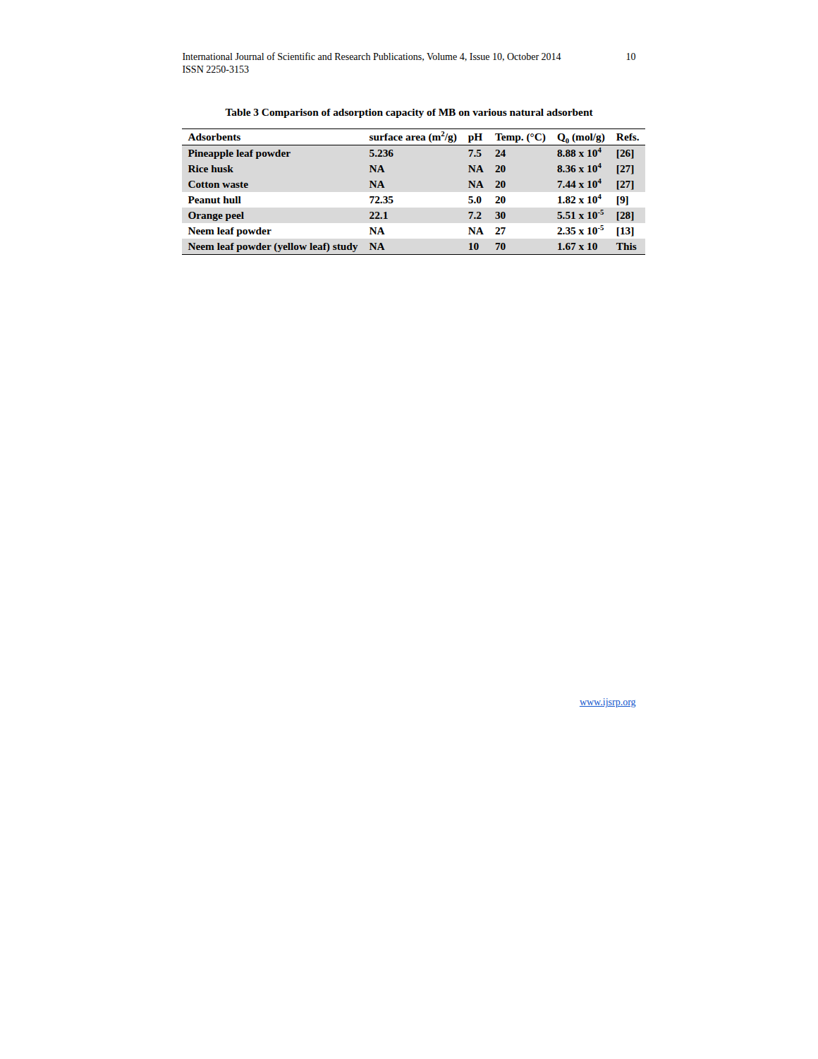International Journal of Scientific and Research Publications, Volume 4, Issue 10, October 2014
ISSN 2250-3153
10
Table 3 Comparison of adsorption capacity of MB on various natural adsorbent
| Adsorbents | surface area (m 2 /g) | pH | Temp. (°C) | Q 0 (mol/g) | Refs. |
| --- | --- | --- | --- | --- | --- |
| Pineapple leaf powder | 5.236 | 7.5 | 24 | 8.88 x 10 4 | [26] |
| Rice husk | NA | NA | 20 | 8.36 x 10 4 | [27] |
| Cotton waste | NA | NA | 20 | 7.44 x 10 4 | [27] |
| Peanut hull | 72.35 | 5.0 | 20 | 1.82 x 10 4 | [9] |
| Orange peel | 22.1 | 7.2 | 30 | 5.51 x 10 -5 | [28] |
| Neem leaf powder | NA | NA | 27 | 2.35 x 10 -5 | [13] |
| Neem leaf powder (yellow leaf) study | NA | 10 | 70 | 1.67 x 10 | This |
www.ijsrp.org